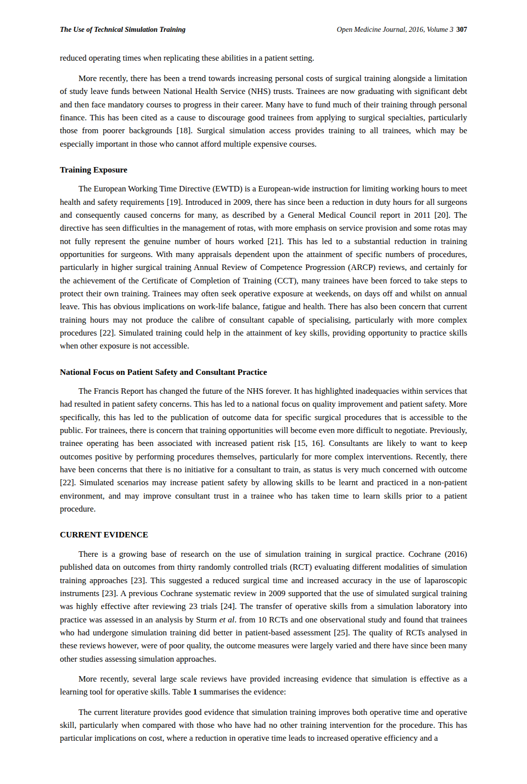The Use of Technical Simulation Training
Open Medicine Journal, 2016, Volume 3307
reduced operating times when replicating these abilities in a patient setting.
More recently, there has been a trend towards increasing personal costs of surgical training alongside a limitation of study leave funds between National Health Service (NHS) trusts. Trainees are now graduating with significant debt and then face mandatory courses to progress in their career. Many have to fund much of their training through personal finance. This has been cited as a cause to discourage good trainees from applying to surgical specialties, particularly those from poorer backgrounds [18]. Surgical simulation access provides training to all trainees, which may be especially important in those who cannot afford multiple expensive courses.
Training Exposure
The European Working Time Directive (EWTD) is a European-wide instruction for limiting working hours to meet health and safety requirements [19]. Introduced in 2009, there has since been a reduction in duty hours for all surgeons and consequently caused concerns for many, as described by a General Medical Council report in 2011 [20]. The directive has seen difficulties in the management of rotas, with more emphasis on service provision and some rotas may not fully represent the genuine number of hours worked [21]. This has led to a substantial reduction in training opportunities for surgeons. With many appraisals dependent upon the attainment of specific numbers of procedures, particularly in higher surgical training Annual Review of Competence Progression (ARCP) reviews, and certainly for the achievement of the Certificate of Completion of Training (CCT), many trainees have been forced to take steps to protect their own training. Trainees may often seek operative exposure at weekends, on days off and whilst on annual leave. This has obvious implications on work-life balance, fatigue and health. There has also been concern that current training hours may not produce the calibre of consultant capable of specialising, particularly with more complex procedures [22]. Simulated training could help in the attainment of key skills, providing opportunity to practice skills when other exposure is not accessible.
National Focus on Patient Safety and Consultant Practice
The Francis Report has changed the future of the NHS forever. It has highlighted inadequacies within services that had resulted in patient safety concerns. This has led to a national focus on quality improvement and patient safety. More specifically, this has led to the publication of outcome data for specific surgical procedures that is accessible to the public. For trainees, there is concern that training opportunities will become even more difficult to negotiate. Previously, trainee operating has been associated with increased patient risk [15, 16]. Consultants are likely to want to keep outcomes positive by performing procedures themselves, particularly for more complex interventions. Recently, there have been concerns that there is no initiative for a consultant to train, as status is very much concerned with outcome [22]. Simulated scenarios may increase patient safety by allowing skills to be learnt and practiced in a non-patient environment, and may improve consultant trust in a trainee who has taken time to learn skills prior to a patient procedure.
Current Evidence
There is a growing base of research on the use of simulation training in surgical practice. Cochrane (2016) published data on outcomes from thirty randomly controlled trials (RCT) evaluating different modalities of simulation training approaches [23]. This suggested a reduced surgical time and increased accuracy in the use of laparoscopic instruments [23]. A previous Cochrane systematic review in 2009 supported that the use of simulated surgical training was highly effective after reviewing 23 trials [24]. The transfer of operative skills from a simulation laboratory into practice was assessed in an analysis by Sturm et al. from 10 RCTs and one observational study and found that trainees who had undergone simulation training did better in patient-based assessment [25]. The quality of RCTs analysed in these reviews however, were of poor quality, the outcome measures were largely varied and there have since been many other studies assessing simulation approaches.
More recently, several large scale reviews have provided increasing evidence that simulation is effective as a learning tool for operative skills. Table 1 summarises the evidence:
The current literature provides good evidence that simulation training improves both operative time and operative skill, particularly when compared with those who have had no other training intervention for the procedure. This has particular implications on cost, where a reduction in operative time leads to increased operative efficiency and a